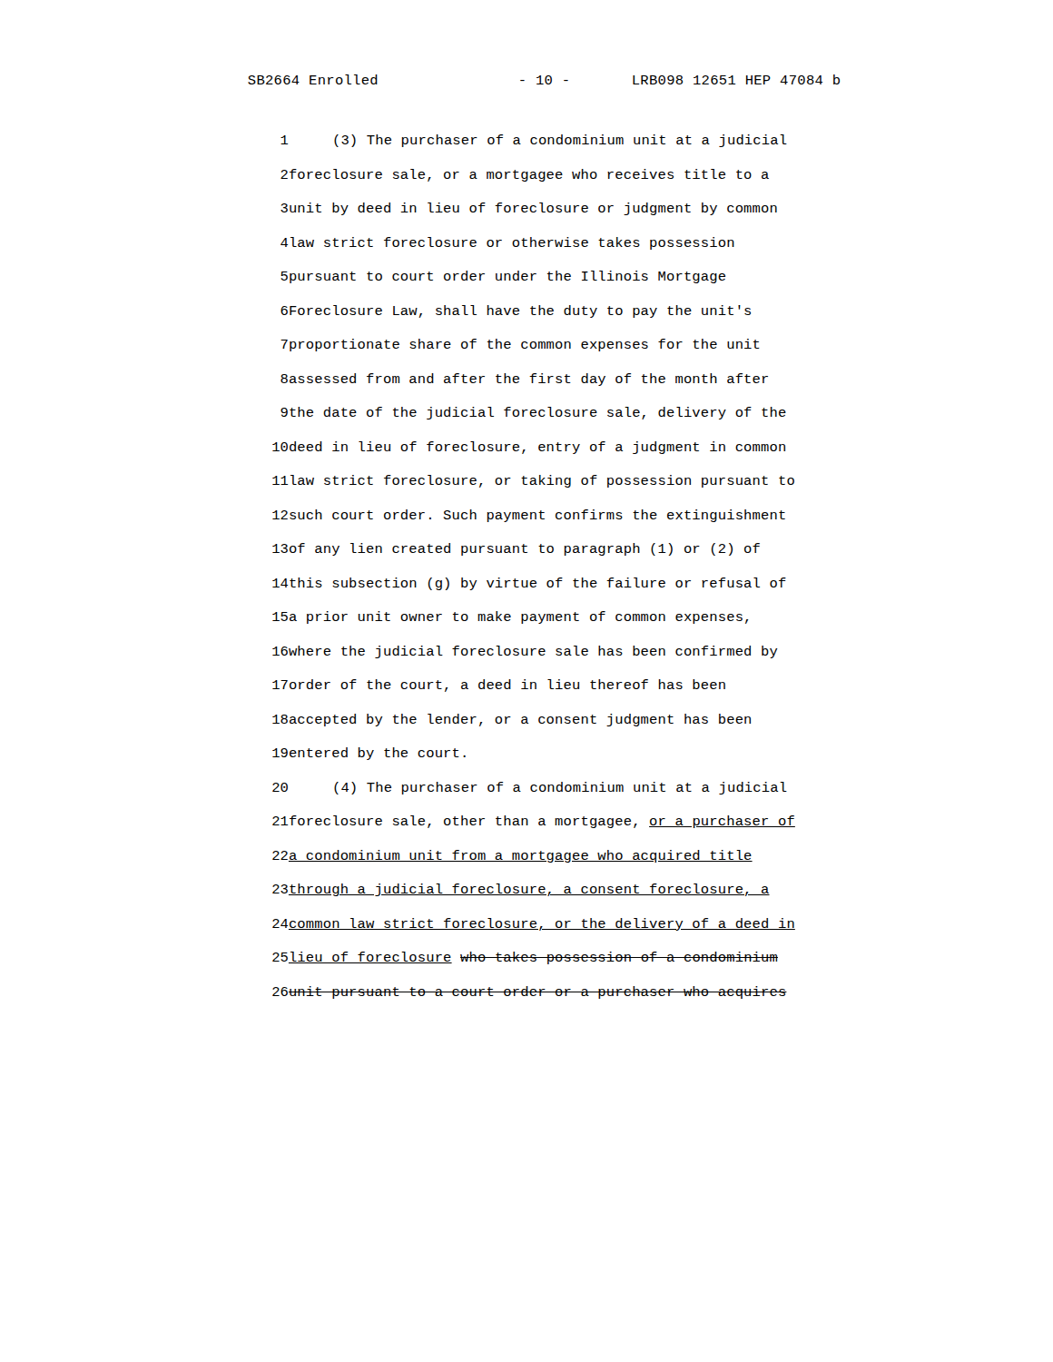SB2664 Enrolled - 10 - LRB098 12651 HEP 47084 b
| 1 | (3) The purchaser of a condominium unit at a judicial |
| 2 | foreclosure sale, or a mortgagee who receives title to a |
| 3 | unit by deed in lieu of foreclosure or judgment by common |
| 4 | law strict foreclosure or otherwise takes possession |
| 5 | pursuant to court order under the Illinois Mortgage |
| 6 | Foreclosure Law, shall have the duty to pay the unit's |
| 7 | proportionate share of the common expenses for the unit |
| 8 | assessed from and after the first day of the month after |
| 9 | the date of the judicial foreclosure sale, delivery of the |
| 10 | deed in lieu of foreclosure, entry of a judgment in common |
| 11 | law strict foreclosure, or taking of possession pursuant to |
| 12 | such court order. Such payment confirms the extinguishment |
| 13 | of any lien created pursuant to paragraph (1) or (2) of |
| 14 | this subsection (g) by virtue of the failure or refusal of |
| 15 | a prior unit owner to make payment of common expenses, |
| 16 | where the judicial foreclosure sale has been confirmed by |
| 17 | order of the court, a deed in lieu thereof has been |
| 18 | accepted by the lender, or a consent judgment has been |
| 19 | entered by the court. |
| 20 | (4) The purchaser of a condominium unit at a judicial |
| 21 | foreclosure sale, other than a mortgagee, or a purchaser of |
| 22 | a condominium unit from a mortgagee who acquired title |
| 23 | through a judicial foreclosure, a consent foreclosure, a |
| 24 | common law strict foreclosure, or the delivery of a deed in |
| 25 | lieu of foreclosure who takes possession of a condominium |
| 26 | unit pursuant to a court order or a purchaser who acquires |